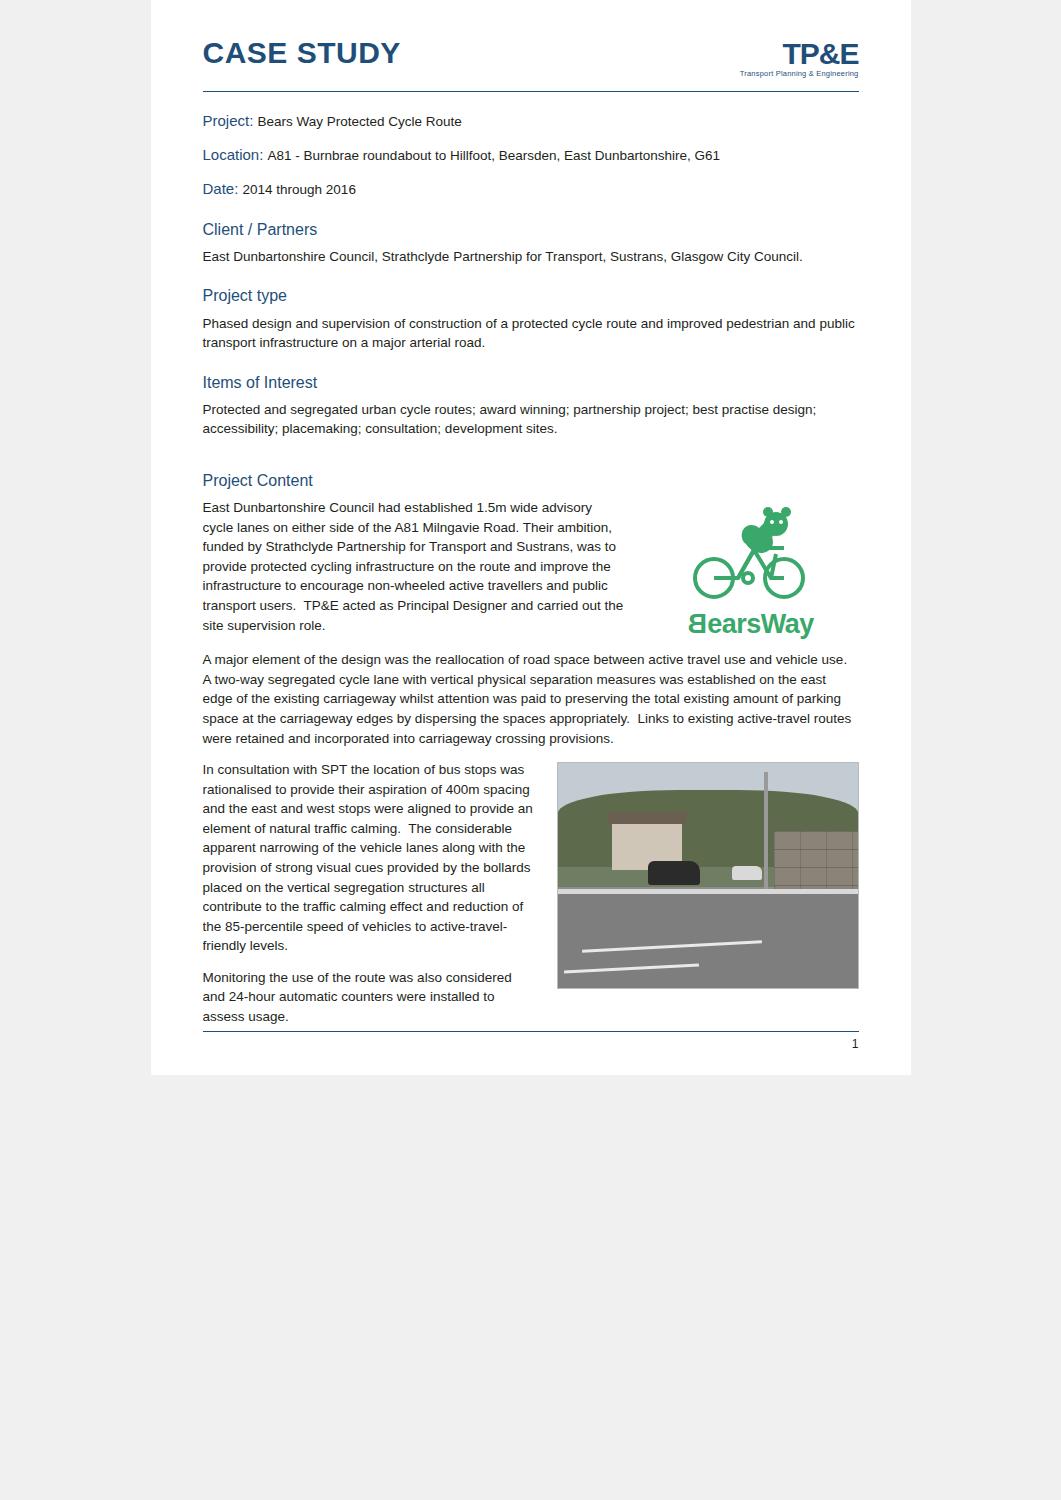CASE STUDY
TP&E
Transport Planning & Engineering
Project: Bears Way Protected Cycle Route
Location: A81 - Burnbrae roundabout to Hillfoot, Bearsden, East Dunbartonshire, G61
Date: 2014 through 2016
Client / Partners
East Dunbartonshire Council, Strathclyde Partnership for Transport, Sustrans, Glasgow City Council.
Project type
Phased design and supervision of construction of a protected cycle route and improved pedestrian and public transport infrastructure on a major arterial road.
Items of Interest
Protected and segregated urban cycle routes; award winning; partnership project; best practise design; accessibility; placemaking; consultation; development sites.
Project Content
BearsWay
East Dunbartonshire Council had established 1.5m wide advisory cycle lanes on either side of the A81 Milngavie Road. Their ambition, funded by Strathclyde Partnership for Transport and Sustrans, was to provide protected cycling infrastructure on the route and improve the infrastructure to encourage non-wheeled active travellers and public transport users. TP&E acted as Principal Designer and carried out the site supervision role.
A major element of the design was the reallocation of road space between active travel use and vehicle use. A two-way segregated cycle lane with vertical physical separation measures was established on the east edge of the existing carriageway whilst attention was paid to preserving the total existing amount of parking space at the carriageway edges by dispersing the spaces appropriately. Links to existing active-travel routes were retained and incorporated into carriageway crossing provisions.
In consultation with SPT the location of bus stops was rationalised to provide their aspiration of 400m spacing and the east and west stops were aligned to provide an element of natural traffic calming. The considerable apparent narrowing of the vehicle lanes along with the provision of strong visual cues provided by the bollards placed on the vertical segregation structures all contribute to the traffic calming effect and reduction of the 85-percentile speed of vehicles to active-travel-friendly levels.
Monitoring the use of the route was also considered and 24-hour automatic counters were installed to assess usage.
1